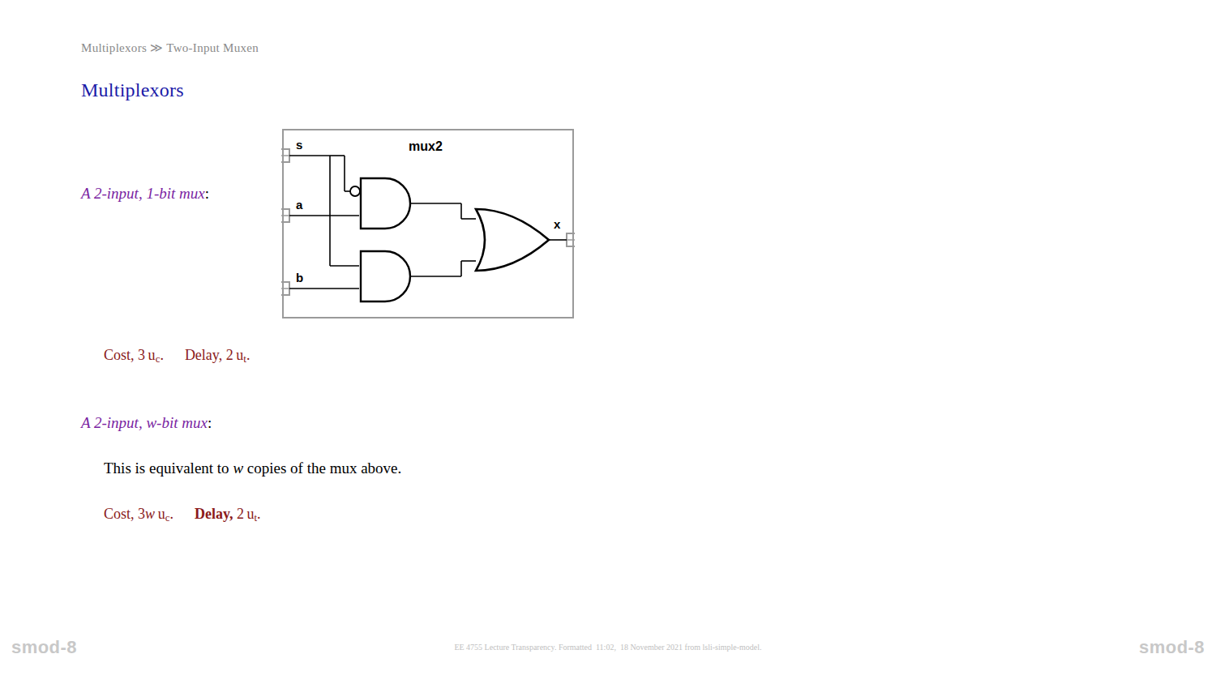Multiplexors ≫ Two-Input Muxen
Multiplexors
A 2-input, 1-bit mux:
mux2 s a b x
Cost, 3 uc. Delay, 2 ut.
A 2-input, w-bit mux:
This is equivalent to w copies of the mux above.
Cost, 3w uc. Delay, 2 ut.
smod-8
smod-8
EE 4755 Lecture Transparency. Formatted 11:02, 18 November 2021 from lsli-simple-model.